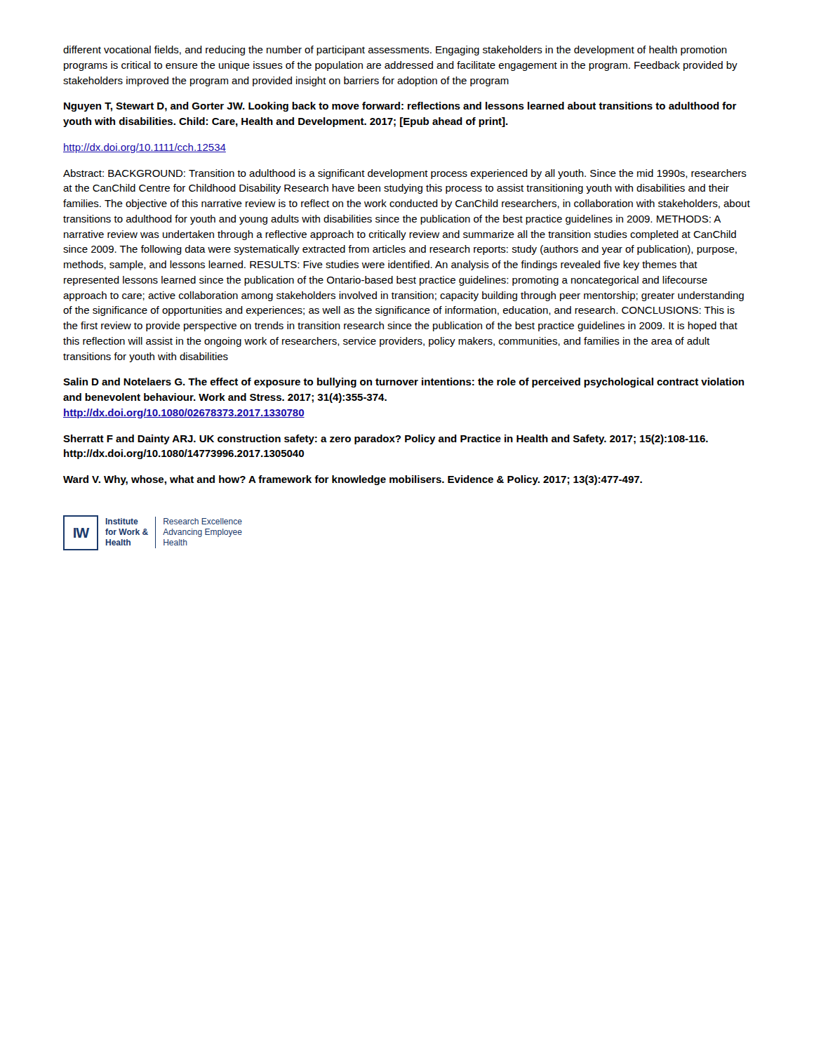different vocational fields, and reducing the number of participant assessments. Engaging stakeholders in the development of health promotion programs is critical to ensure the unique issues of the population are addressed and facilitate engagement in the program. Feedback provided by stakeholders improved the program and provided insight on barriers for adoption of the program
Nguyen T, Stewart D, and Gorter JW. Looking back to move forward: reflections and lessons learned about transitions to adulthood for youth with disabilities. Child: Care, Health and Development. 2017; [Epub ahead of print].
http://dx.doi.org/10.1111/cch.12534
Abstract: BACKGROUND: Transition to adulthood is a significant development process experienced by all youth. Since the mid 1990s, researchers at the CanChild Centre for Childhood Disability Research have been studying this process to assist transitioning youth with disabilities and their families. The objective of this narrative review is to reflect on the work conducted by CanChild researchers, in collaboration with stakeholders, about transitions to adulthood for youth and young adults with disabilities since the publication of the best practice guidelines in 2009. METHODS: A narrative review was undertaken through a reflective approach to critically review and summarize all the transition studies completed at CanChild since 2009. The following data were systematically extracted from articles and research reports: study (authors and year of publication), purpose, methods, sample, and lessons learned. RESULTS: Five studies were identified. An analysis of the findings revealed five key themes that represented lessons learned since the publication of the Ontario-based best practice guidelines: promoting a noncategorical and lifecourse approach to care; active collaboration among stakeholders involved in transition; capacity building through peer mentorship; greater understanding of the significance of opportunities and experiences; as well as the significance of information, education, and research. CONCLUSIONS: This is the first review to provide perspective on trends in transition research since the publication of the best practice guidelines in 2009. It is hoped that this reflection will assist in the ongoing work of researchers, service providers, policy makers, communities, and families in the area of adult transitions for youth with disabilities
Salin D and Notelaers G. The effect of exposure to bullying on turnover intentions: the role of perceived psychological contract violation and benevolent behaviour. Work and Stress. 2017; 31(4):355-374.
http://dx.doi.org/10.1080/02678373.2017.1330780
Sherratt F and Dainty ARJ. UK construction safety: a zero paradox? Policy and Practice in Health and Safety. 2017; 15(2):108-116.
http://dx.doi.org/10.1080/14773996.2017.1305040
Ward V. Why, whose, what and how? A framework for knowledge mobilisers. Evidence & Policy. 2017; 13(3):477-497.
IW
Institute
for Work &
Health
Research Excellence
Advancing Employee
Health